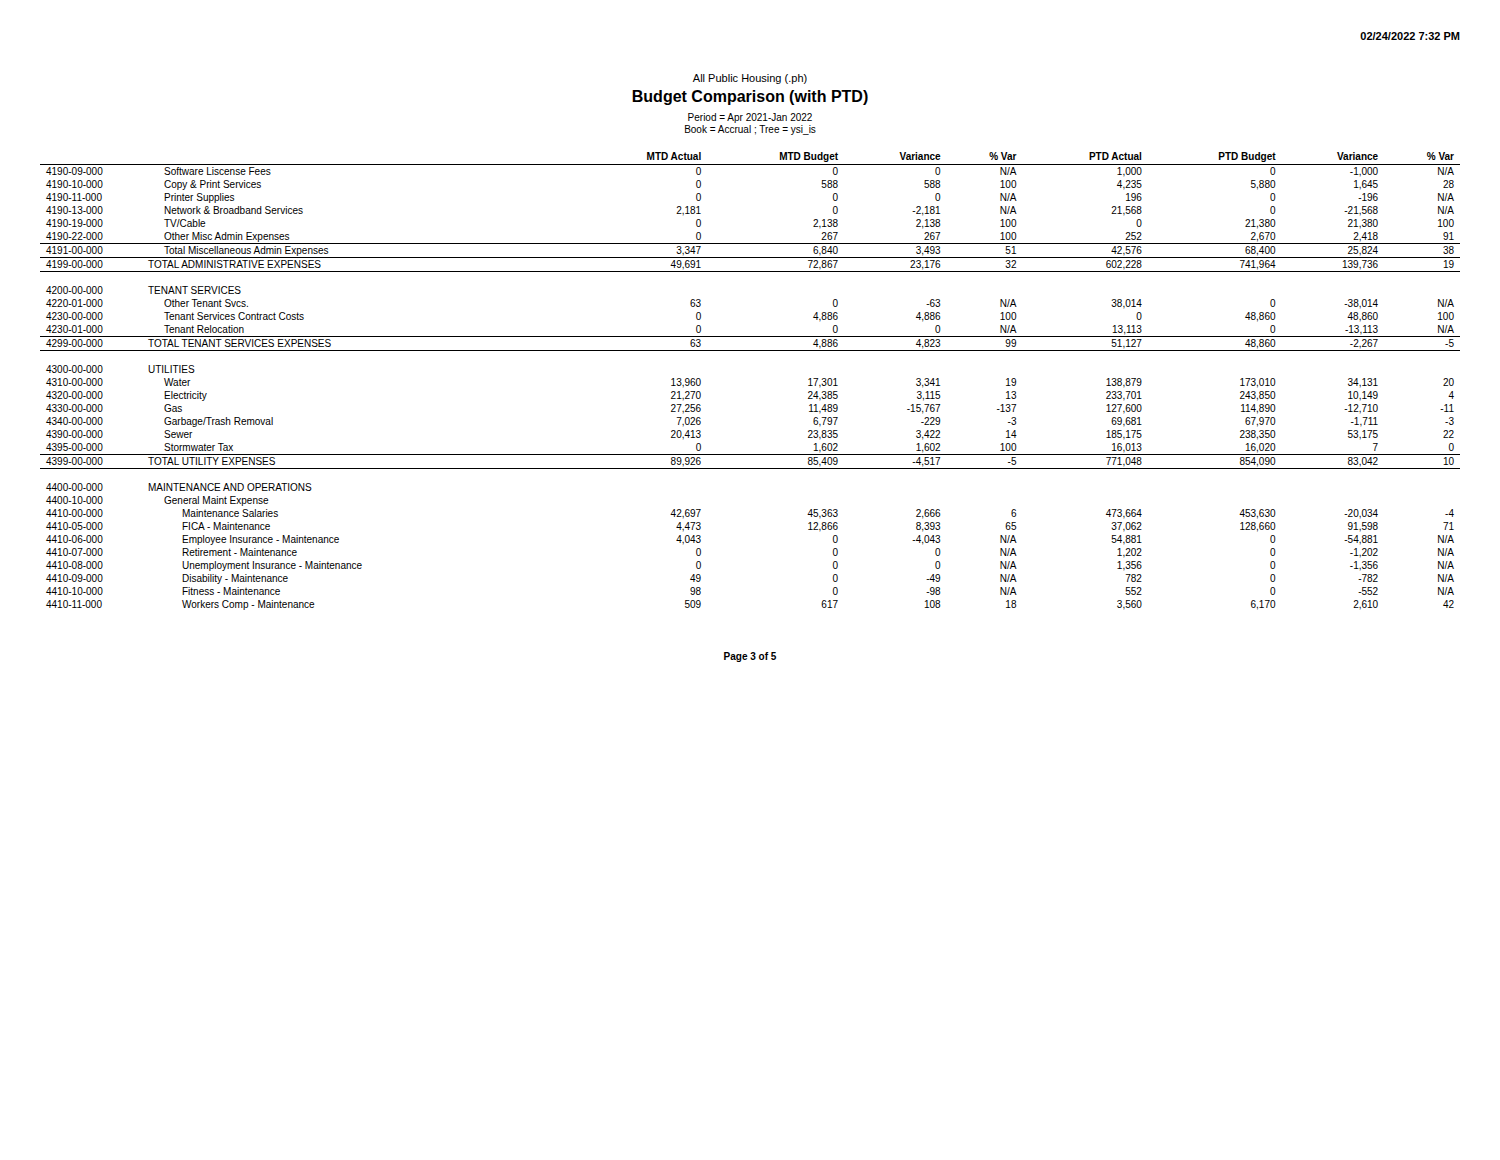02/24/2022 7:32 PM
All Public Housing (.ph)
Budget Comparison (with PTD)
Period = Apr 2021-Jan 2022
Book = Accrual ; Tree = ysi_is
| | | MTD Actual | MTD Budget | Variance | % Var | PTD Actual | PTD Budget | Variance | % Var |
| --- | --- | --- | --- | --- | --- | --- | --- | --- | --- |
| 4190-09-000 | Software Liscense Fees | 0 | 0 | 0 | N/A | 1,000 | 0 | -1,000 | N/A |
| 4190-10-000 | Copy & Print Services | 0 | 588 | 588 | 100 | 4,235 | 5,880 | 1,645 | 28 |
| 4190-11-000 | Printer Supplies | 0 | 0 | 0 | N/A | 196 | 0 | -196 | N/A |
| 4190-13-000 | Network & Broadband Services | 2,181 | 0 | -2,181 | N/A | 21,568 | 0 | -21,568 | N/A |
| 4190-19-000 | TV/Cable | 0 | 2,138 | 2,138 | 100 | 0 | 21,380 | 21,380 | 100 |
| 4190-22-000 | Other Misc Admin Expenses | 0 | 267 | 267 | 100 | 252 | 2,670 | 2,418 | 91 |
| 4191-00-000 | Total Miscellaneous Admin Expenses | 3,347 | 6,840 | 3,493 | 51 | 42,576 | 68,400 | 25,824 | 38 |
| 4199-00-000 | TOTAL ADMINISTRATIVE EXPENSES | 49,691 | 72,867 | 23,176 | 32 | 602,228 | 741,964 | 139,736 | 19 |
| 4200-00-000 | TENANT SERVICES | | | | | | | | |
| 4220-01-000 | Other Tenant Svcs. | 63 | 0 | -63 | N/A | 38,014 | 0 | -38,014 | N/A |
| 4230-00-000 | Tenant Services Contract Costs | 0 | 4,886 | 4,886 | 100 | 0 | 48,860 | 48,860 | 100 |
| 4230-01-000 | Tenant Relocation | 0 | 0 | 0 | N/A | 13,113 | 0 | -13,113 | N/A |
| 4299-00-000 | TOTAL TENANT SERVICES EXPENSES | 63 | 4,886 | 4,823 | 99 | 51,127 | 48,860 | -2,267 | -5 |
| 4300-00-000 | UTILITIES | | | | | | | | |
| 4310-00-000 | Water | 13,960 | 17,301 | 3,341 | 19 | 138,879 | 173,010 | 34,131 | 20 |
| 4320-00-000 | Electricity | 21,270 | 24,385 | 3,115 | 13 | 233,701 | 243,850 | 10,149 | 4 |
| 4330-00-000 | Gas | 27,256 | 11,489 | -15,767 | -137 | 127,600 | 114,890 | -12,710 | -11 |
| 4340-00-000 | Garbage/Trash Removal | 7,026 | 6,797 | -229 | -3 | 69,681 | 67,970 | -1,711 | -3 |
| 4390-00-000 | Sewer | 20,413 | 23,835 | 3,422 | 14 | 185,175 | 238,350 | 53,175 | 22 |
| 4395-00-000 | Stormwater Tax | 0 | 1,602 | 1,602 | 100 | 16,013 | 16,020 | 7 | 0 |
| 4399-00-000 | TOTAL UTILITY EXPENSES | 89,926 | 85,409 | -4,517 | -5 | 771,048 | 854,090 | 83,042 | 10 |
| 4400-00-000 | MAINTENANCE AND OPERATIONS | | | | | | | | |
| 4400-10-000 | General Maint Expense | | | | | | | | |
| 4410-00-000 | Maintenance Salaries | 42,697 | 45,363 | 2,666 | 6 | 473,664 | 453,630 | -20,034 | -4 |
| 4410-05-000 | FICA - Maintenance | 4,473 | 12,866 | 8,393 | 65 | 37,062 | 128,660 | 91,598 | 71 |
| 4410-06-000 | Employee Insurance - Maintenance | 4,043 | 0 | -4,043 | N/A | 54,881 | 0 | -54,881 | N/A |
| 4410-07-000 | Retirement - Maintenance | 0 | 0 | 0 | N/A | 1,202 | 0 | -1,202 | N/A |
| 4410-08-000 | Unemployment Insurance - Maintenance | 0 | 0 | 0 | N/A | 1,356 | 0 | -1,356 | N/A |
| 4410-09-000 | Disability - Maintenance | 49 | 0 | -49 | N/A | 782 | 0 | -782 | N/A |
| 4410-10-000 | Fitness - Maintenance | 98 | 0 | -98 | N/A | 552 | 0 | -552 | N/A |
| 4410-11-000 | Workers Comp - Maintenance | 509 | 617 | 108 | 18 | 3,560 | 6,170 | 2,610 | 42 |
Page 3 of 5